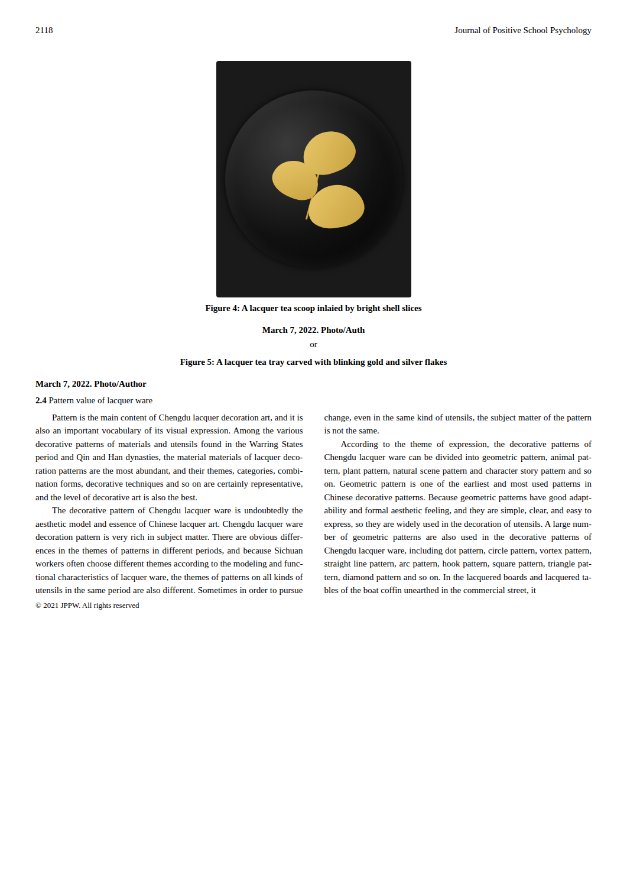2118 Journal of Positive School Psychology
Figure 4: A lacquer tea scoop inlaied by bright shell slices
March 7, 2022. Photo/Auth
or
Figure 5: A lacquer tea tray carved with blinking gold and silver flakes
March 7, 2022. Photo/Author
2.4 Pattern value of lacquer ware
Pattern is the main content of Chengdu lacquer decoration art, and it is also an important vocabulary of its visual expression. Among the various decorative patterns of materials and utensils found in the Warring States period and Qin and Han dynasties, the material materials of lacquer decoration patterns are the most abundant, and their themes, categories, combination forms, decorative techniques and so on are certainly representative, and the level of decorative art is also the best.
The decorative pattern of Chengdu lacquer ware is undoubtedly the aesthetic model and essence of Chinese lacquer art. Chengdu lacquer ware decoration pattern is very rich in subject matter. There are obvious differences in the themes of patterns in different periods, and because Sichuan workers often choose different themes according to the modeling and functional characteristics of lacquer ware, the themes of patterns on all kinds of utensils in the same period are also different. Sometimes in order to pursue change, even in the same kind of utensils, the subject matter of the pattern is not the same.
According to the theme of expression, the decorative patterns of Chengdu lacquer ware can be divided into geometric pattern, animal pattern, plant pattern, natural scene pattern and character story pattern and so on. Geometric pattern is one of the earliest and most used patterns in Chinese decorative patterns. Because geometric patterns have good adaptability and formal aesthetic feeling, and they are simple, clear, and easy to express, so they are widely used in the decoration of utensils. A large number of geometric patterns are also used in the decorative patterns of Chengdu lacquer ware, including dot pattern, circle pattern, vortex pattern, straight line pattern, arc pattern, hook pattern, square pattern, triangle pattern, diamond pattern and so on. In the lacquered boards and lacquered tables of the boat coffin unearthed in the commercial street, it
© 2021 JPPW. All rights reserved